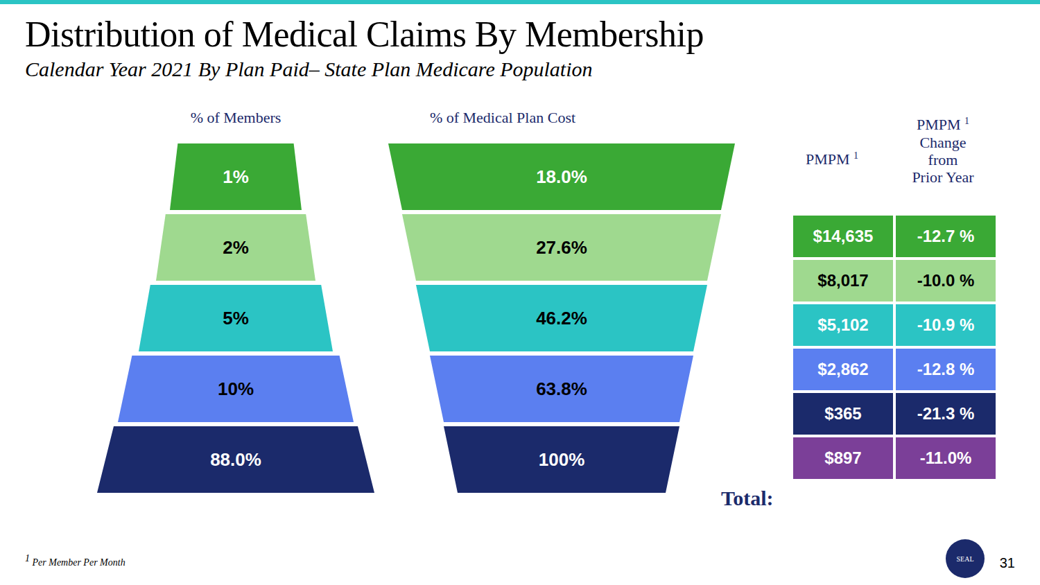Distribution of Medical Claims By Membership
Calendar Year 2021 By Plan Paid– State Plan Medicare Population
% of Members
% of Medical Plan Cost
PMPM 1
PMPM 1
Change
from
Prior Year
1%
2%
5%
10%
88.0%
18.0%
27.6%
46.2%
63.8%
100%
| $14,635 | -12.7 % |
| $8,017 | -10.0 % |
| $5,102 | -10.9 % |
| $2,862 | -12.8 % |
| $365 | -21.3 % |
| $897 | -11.0% |
Total:
1 Per Member Per Month
SEAL
31